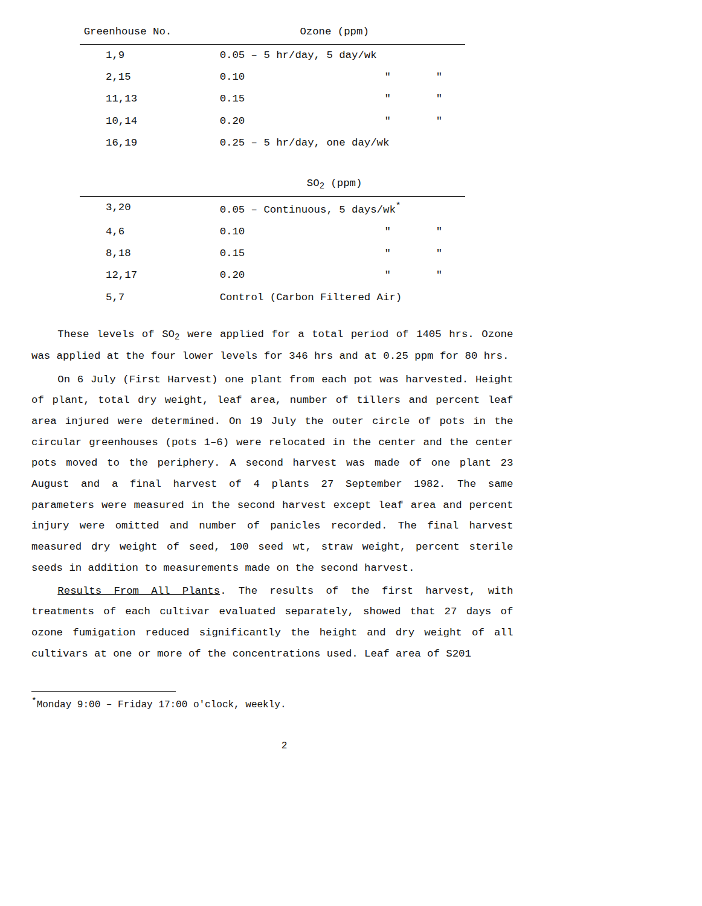| Greenhouse No. | Ozone (ppm) |
| --- | --- |
| 1,9 | 0.05 – 5 hr/day, 5 day/wk |
| 2,15 | 0.10 | " | " |
| 11,13 | 0.15 | " | " |
| 10,14 | 0.20 | " | " |
| 16,19 | 0.25 – 5 hr/day, one day/wk |
| | SO 2 (ppm) |
| 3,20 | 0.05 – Continuous, 5 days/wk * |
| 4,6 | 0.10 | " | " |
| 8,18 | 0.15 | " | " |
| 12,17 | 0.20 | " | " |
| 5,7 | Control (Carbon Filtered Air) |
These levels of SO2 were applied for a total period of 1405 hrs. Ozone was applied at the four lower levels for 346 hrs and at 0.25 ppm for 80 hrs.
On 6 July (First Harvest) one plant from each pot was harvested. Height of plant, total dry weight, leaf area, number of tillers and percent leaf area injured were determined. On 19 July the outer circle of pots in the circular greenhouses (pots 1–6) were relocated in the center and the center pots moved to the periphery. A second harvest was made of one plant 23 August and a final harvest of 4 plants 27 September 1982. The same parameters were measured in the second harvest except leaf area and percent injury were omitted and number of panicles recorded. The final harvest measured dry weight of seed, 100 seed wt, straw weight, percent sterile seeds in addition to measurements made on the second harvest.
Results From All Plants. The results of the first harvest, with treatments of each cultivar evaluated separately, showed that 27 days of ozone fumigation reduced significantly the height and dry weight of all cultivars at one or more of the concentrations used. Leaf area of S201
*Monday 9:00 – Friday 17:00 o′clock, weekly.
2